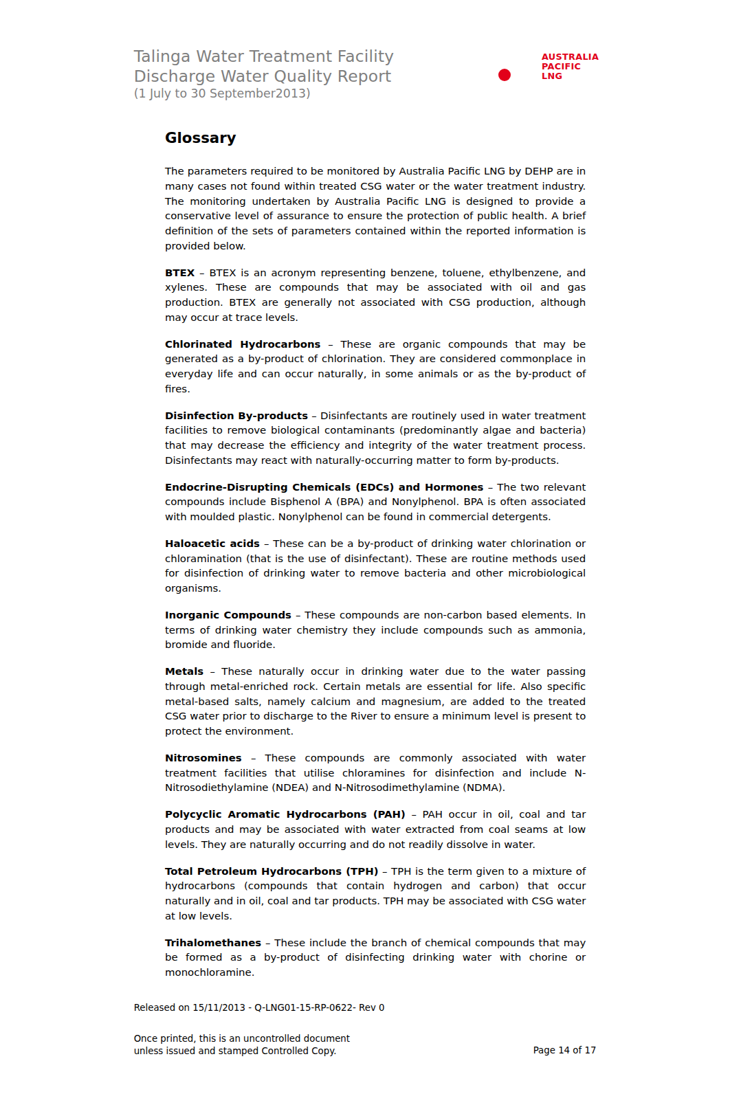Talinga Water Treatment Facility
Discharge Water Quality Report
(1 July to 30 September2013)
Australia
Pacific
LNG
Glossary
The parameters required to be monitored by Australia Pacific LNG by DEHP are in many cases not found within treated CSG water or the water treatment industry. The monitoring undertaken by Australia Pacific LNG is designed to provide a conservative level of assurance to ensure the protection of public health. A brief definition of the sets of parameters contained within the reported information is provided below.
BTEX – BTEX is an acronym representing benzene, toluene, ethylbenzene, and xylenes. These are compounds that may be associated with oil and gas production. BTEX are generally not associated with CSG production, although may occur at trace levels.
Chlorinated Hydrocarbons – These are organic compounds that may be generated as a by-product of chlorination. They are considered commonplace in everyday life and can occur naturally, in some animals or as the by-product of fires.
Disinfection By-products – Disinfectants are routinely used in water treatment facilities to remove biological contaminants (predominantly algae and bacteria) that may decrease the efficiency and integrity of the water treatment process. Disinfectants may react with naturally-occurring matter to form by-products.
Endocrine-Disrupting Chemicals (EDCs) and Hormones – The two relevant compounds include Bisphenol A (BPA) and Nonylphenol. BPA is often associated with moulded plastic. Nonylphenol can be found in commercial detergents.
Haloacetic acids – These can be a by-product of drinking water chlorination or chloramination (that is the use of disinfectant). These are routine methods used for disinfection of drinking water to remove bacteria and other microbiological organisms.
Inorganic Compounds – These compounds are non-carbon based elements. In terms of drinking water chemistry they include compounds such as ammonia, bromide and fluoride.
Metals – These naturally occur in drinking water due to the water passing through metal-enriched rock. Certain metals are essential for life. Also specific metal-based salts, namely calcium and magnesium, are added to the treated CSG water prior to discharge to the River to ensure a minimum level is present to protect the environment.
Nitrosomines – These compounds are commonly associated with water treatment facilities that utilise chloramines for disinfection and include N-Nitrosodiethylamine (NDEA) and N-Nitrosodimethylamine (NDMA).
Polycyclic Aromatic Hydrocarbons (PAH) – PAH occur in oil, coal and tar products and may be associated with water extracted from coal seams at low levels. They are naturally occurring and do not readily dissolve in water.
Total Petroleum Hydrocarbons (TPH) – TPH is the term given to a mixture of hydrocarbons (compounds that contain hydrogen and carbon) that occur naturally and in oil, coal and tar products. TPH may be associated with CSG water at low levels.
Trihalomethanes – These include the branch of chemical compounds that may be formed as a by-product of disinfecting drinking water with chorine or monochloramine.
Released on 15/11/2013 - Q-LNG01-15-RP-0622- Rev 0
Once printed, this is an uncontrolled document
unless issued and stamped Controlled Copy.
Page 14 of 17